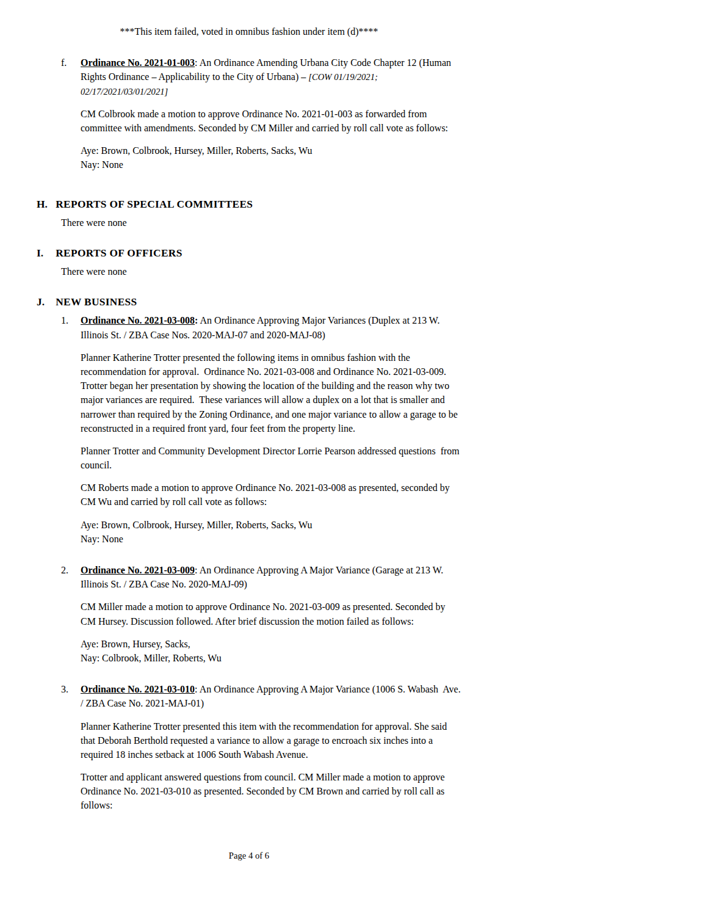***This item failed, voted in omnibus fashion under item (d)****
f.
Ordinance No. 2021-01-003: An Ordinance Amending Urbana City Code Chapter 12 (Human Rights Ordinance – Applicability to the City of Urbana) – [COW 01/19/2021; 02/17/2021/03/01/2021]
CM Colbrook made a motion to approve Ordinance No. 2021-01-003 as forwarded from committee with amendments. Seconded by CM Miller and carried by roll call vote as follows:
Aye: Brown, Colbrook, Hursey, Miller, Roberts, Sacks, Wu
Nay: None
H.
REPORTS OF SPECIAL COMMITTEES
There were none
I.
REPORTS OF OFFICERS
There were none
J.
NEW BUSINESS
1.
Ordinance No. 2021-03-008: An Ordinance Approving Major Variances (Duplex at 213 W. Illinois St. / ZBA Case Nos. 2020-MAJ-07 and 2020-MAJ-08)
Planner Katherine Trotter presented the following items in omnibus fashion with the recommendation for approval. Ordinance No. 2021-03-008 and Ordinance No. 2021-03-009. Trotter began her presentation by showing the location of the building and the reason why two major variances are required. These variances will allow a duplex on a lot that is smaller and narrower than required by the Zoning Ordinance, and one major variance to allow a garage to be reconstructed in a required front yard, four feet from the property line.
Planner Trotter and Community Development Director Lorrie Pearson addressed questions from council.
CM Roberts made a motion to approve Ordinance No. 2021-03-008 as presented, seconded by CM Wu and carried by roll call vote as follows:
Aye: Brown, Colbrook, Hursey, Miller, Roberts, Sacks, Wu
Nay: None
2.
Ordinance No. 2021-03-009: An Ordinance Approving A Major Variance (Garage at 213 W. Illinois St. / ZBA Case No. 2020-MAJ-09)
CM Miller made a motion to approve Ordinance No. 2021-03-009 as presented. Seconded by CM Hursey. Discussion followed. After brief discussion the motion failed as follows:
Aye: Brown, Hursey, Sacks,
Nay: Colbrook, Miller, Roberts, Wu
3.
Ordinance No. 2021-03-010: An Ordinance Approving A Major Variance (1006 S. Wabash Ave. / ZBA Case No. 2021-MAJ-01)
Planner Katherine Trotter presented this item with the recommendation for approval. She said that Deborah Berthold requested a variance to allow a garage to encroach six inches into a required 18 inches setback at 1006 South Wabash Avenue.
Trotter and applicant answered questions from council. CM Miller made a motion to approve Ordinance No. 2021-03-010 as presented. Seconded by CM Brown and carried by roll call as follows:
Page 4 of 6